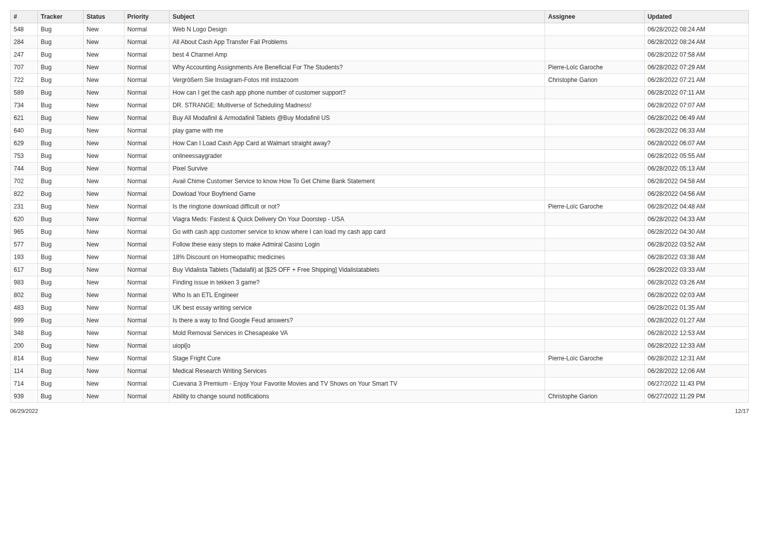| # | Tracker | Status | Priority | Subject | Assignee | Updated |
| --- | --- | --- | --- | --- | --- | --- |
| 548 | Bug | New | Normal | Web N Logo Design | | 06/28/2022 08:24 AM |
| 284 | Bug | New | Normal | All About Cash App Transfer Fail Problems | | 06/28/2022 08:24 AM |
| 247 | Bug | New | Normal | best 4 Channel Amp | | 06/28/2022 07:58 AM |
| 707 | Bug | New | Normal | Why Accounting Assignments Are Beneficial For The Students? | Pierre-Loïc Garoche | 06/28/2022 07:29 AM |
| 722 | Bug | New | Normal | Vergrößern Sie Instagram-Fotos mit instazoom | Christophe Garion | 06/28/2022 07:21 AM |
| 589 | Bug | New | Normal | How can I get the cash app phone number of customer support? | | 06/28/2022 07:11 AM |
| 734 | Bug | New | Normal | DR. STRANGE: Multiverse of Scheduling Madness! | | 06/28/2022 07:07 AM |
| 621 | Bug | New | Normal | Buy All Modafinil & Armodafinil Tablets @Buy Modafinil US | | 06/28/2022 06:49 AM |
| 640 | Bug | New | Normal | play game with me | | 06/28/2022 06:33 AM |
| 629 | Bug | New | Normal | How Can I Load Cash App Card at Walmart straight away? | | 06/28/2022 06:07 AM |
| 753 | Bug | New | Normal | onlineessaygrader | | 06/28/2022 05:55 AM |
| 744 | Bug | New | Normal | Pixel Survive | | 06/28/2022 05:13 AM |
| 702 | Bug | New | Normal | Avail Chime Customer Service to know How To Get Chime Bank Statement | | 06/28/2022 04:58 AM |
| 822 | Bug | New | Normal | Dowload Your Boyfriend Game | | 06/28/2022 04:56 AM |
| 231 | Bug | New | Normal | Is the ringtone download difficult or not? | Pierre-Loïc Garoche | 06/28/2022 04:48 AM |
| 620 | Bug | New | Normal | Viagra Meds: Fastest & Quick Delivery On Your Doorstep - USA | | 06/28/2022 04:33 AM |
| 965 | Bug | New | Normal | Go with cash app customer service to know where I can load my cash app card | | 06/28/2022 04:30 AM |
| 577 | Bug | New | Normal | Follow these easy steps to make Admiral Casino Login | | 06/28/2022 03:52 AM |
| 193 | Bug | New | Normal | 18% Discount on Homeopathic medicines | | 06/28/2022 03:38 AM |
| 617 | Bug | New | Normal | Buy Vidalista Tablets (Tadalafil) at [$25 OFF + Free Shipping] Vidalistatablets | | 06/28/2022 03:33 AM |
| 983 | Bug | New | Normal | Finding issue in tekken 3 game? | | 06/28/2022 03:26 AM |
| 802 | Bug | New | Normal | Who Is an ETL Engineer | | 06/28/2022 02:03 AM |
| 483 | Bug | New | Normal | UK best essay writing service | | 06/28/2022 01:35 AM |
| 999 | Bug | New | Normal | Is there a way to find Google Feud answers? | | 06/28/2022 01:27 AM |
| 348 | Bug | New | Normal | Mold Removal Services in Chesapeake VA | | 06/28/2022 12:53 AM |
| 200 | Bug | New | Normal | uiopi[o | | 06/28/2022 12:33 AM |
| 814 | Bug | New | Normal | Stage Fright Cure | Pierre-Loïc Garoche | 06/28/2022 12:31 AM |
| 114 | Bug | New | Normal | Medical Research Writing Services | | 06/28/2022 12:06 AM |
| 714 | Bug | New | Normal | Cuevana 3 Premium - Enjoy Your Favorite Movies and TV Shows on Your Smart TV | | 06/27/2022 11:43 PM |
| 939 | Bug | New | Normal | Ability to change sound notifications | Christophe Garion | 06/27/2022 11:29 PM |
06/29/2022 12/17